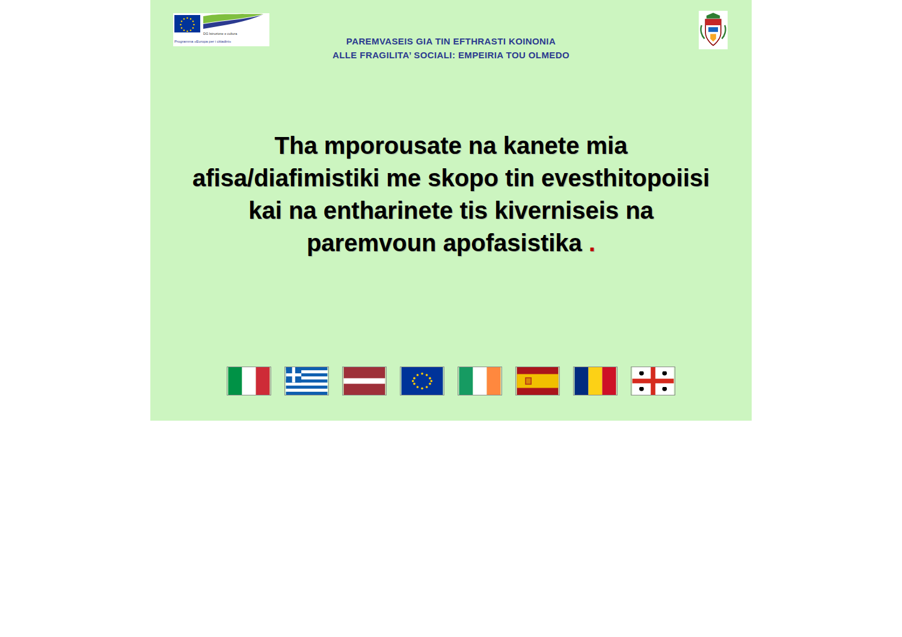DG Istruzione e cultura Programma «Europa per i cittadini»
PAREMVASEIS GIA TIN EFTHRASTI KOINONIA
ALLE FRAGILITA’ SOCIALI: EMPEIRIA TOU OLMEDO
Tha mporousate na kanete mia afisa/diafimistiki me skopo tin evesthitopoiisi kai na entharinete tis kiverniseis na paremvoun apofasistika .